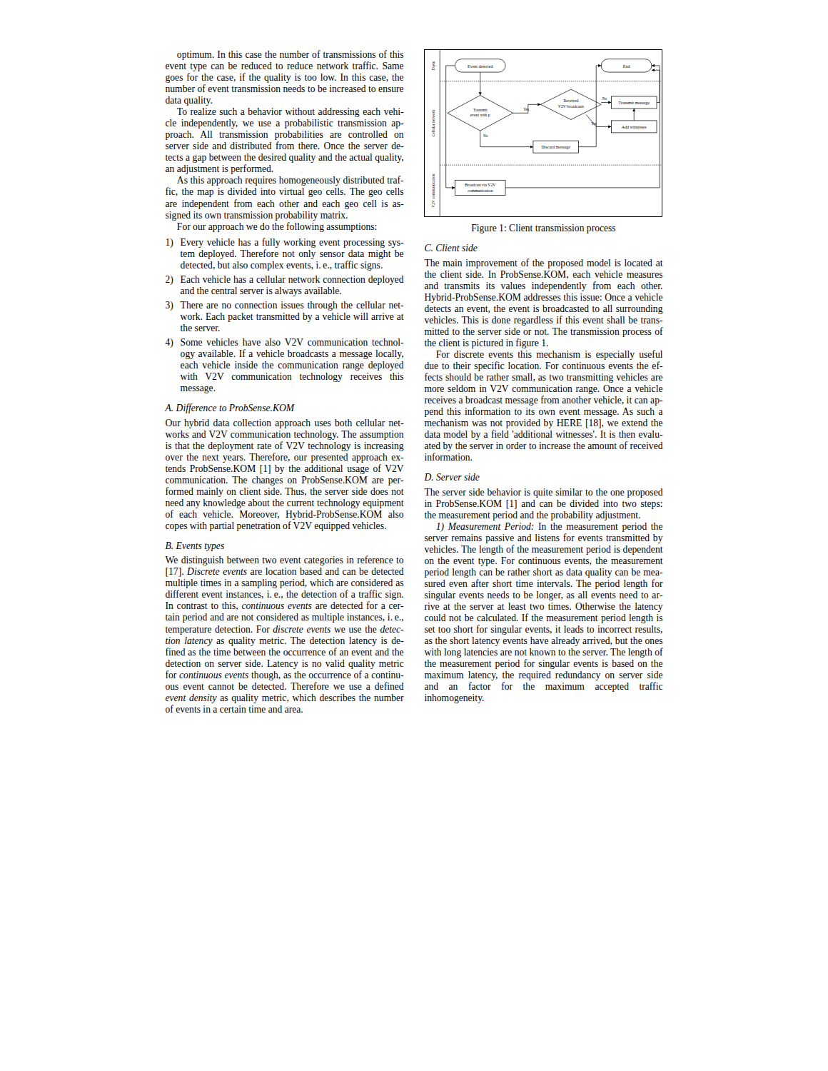optimum. In this case the number of transmissions of this event type can be reduced to reduce network traffic. Same goes for the case, if the quality is too low. In this case, the number of event transmission needs to be increased to ensure data quality.
To realize such a behavior without addressing each vehicle independently, we use a probabilistic transmission approach. All transmission probabilities are controlled on server side and distributed from there. Once the server detects a gap between the desired quality and the actual quality, an adjustment is performed.
As this approach requires homogeneously distributed traffic, the map is divided into virtual geo cells. The geo cells are independent from each other and each geo cell is assigned its own transmission probability matrix.
For our approach we do the following assumptions:
Every vehicle has a fully working event processing system deployed. Therefore not only sensor data might be detected, but also complex events, i. e., traffic signs.
Each vehicle has a cellular network connection deployed and the central server is always available.
There are no connection issues through the cellular network. Each packet transmitted by a vehicle will arrive at the server.
Some vehicles have also V2V communication technology available. If a vehicle broadcasts a message locally, each vehicle inside the communication range deployed with V2V communication technology receives this message.
A. Difference to ProbSense.KOM
Our hybrid data collection approach uses both cellular networks and V2V communication technology. The assumption is that the deployment rate of V2V technology is increasing over the next years. Therefore, our presented approach extends ProbSense.KOM [1] by the additional usage of V2V communication. The changes on ProbSense.KOM are performed mainly on client side. Thus, the server side does not need any knowledge about the current technology equipment of each vehicle. Moreover, Hybrid-ProbSense.KOM also copes with partial penetration of V2V equipped vehicles.
B. Events types
We distinguish between two event categories in reference to [17]. Discrete events are location based and can be detected multiple times in a sampling period, which are considered as different event instances, i. e., the detection of a traffic sign. In contrast to this, continuous events are detected for a certain period and are not considered as multiple instances, i. e., temperature detection. For discrete events we use the detection latency as quality metric. The detection latency is defined as the time between the occurrence of an event and the detection on server side. Latency is no valid quality metric for continuous events though, as the occurrence of a continuous event cannot be detected. Therefore we use a defined event density as quality metric, which describes the number of events in a certain time and area.
Event Cellular network V2V communication Event detected End Transmit event with p Received V2V broadcasts Transmit message Add witnesses Discard message Broadcast via V2V communication Yes No No Yes
Figure 1: Client transmission process
C. Client side
The main improvement of the proposed model is located at the client side. In ProbSense.KOM, each vehicle measures and transmits its values independently from each other. Hybrid-ProbSense.KOM addresses this issue: Once a vehicle detects an event, the event is broadcasted to all surrounding vehicles. This is done regardless if this event shall be transmitted to the server side or not. The transmission process of the client is pictured in figure 1.
For discrete events this mechanism is especially useful due to their specific location. For continuous events the effects should be rather small, as two transmitting vehicles are more seldom in V2V communication range. Once a vehicle receives a broadcast message from another vehicle, it can append this information to its own event message. As such a mechanism was not provided by HERE [18], we extend the data model by a field 'additional witnesses'. It is then evaluated by the server in order to increase the amount of received information.
D. Server side
The server side behavior is quite similar to the one proposed in ProbSense.KOM [1] and can be divided into two steps: the measurement period and the probability adjustment.
1) Measurement Period: In the measurement period the server remains passive and listens for events transmitted by vehicles. The length of the measurement period is dependent on the event type. For continuous events, the measurement period length can be rather short as data quality can be measured even after short time intervals. The period length for singular events needs to be longer, as all events need to arrive at the server at least two times. Otherwise the latency could not be calculated. If the measurement period length is set too short for singular events, it leads to incorrect results, as the short latency events have already arrived, but the ones with long latencies are not known to the server. The length of the measurement period for singular events is based on the maximum latency, the required redundancy on server side and an factor for the maximum accepted traffic inhomogeneity.